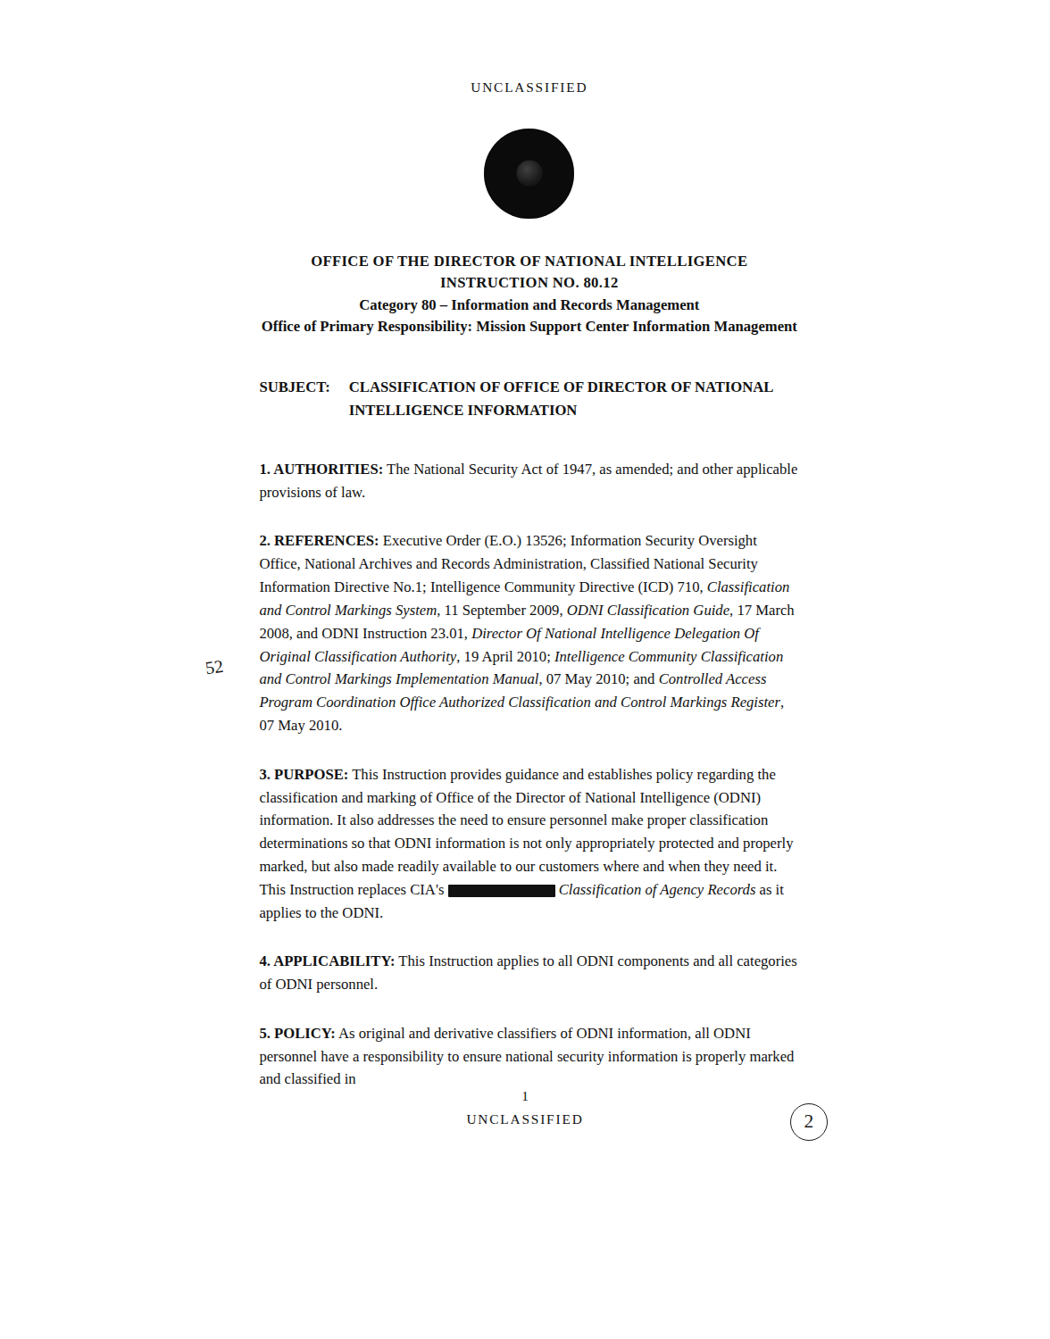UNCLASSIFIED
OFFICE OF THE DIRECTOR OF NATIONAL INTELLIGENCE
INSTRUCTION NO. 80.12
Category 80 – Information and Records Management
Office of Primary Responsibility: Mission Support Center Information Management
SUBJECT: CLASSIFICATION OF OFFICE OF DIRECTOR OF NATIONAL INTELLIGENCE INFORMATION
1. AUTHORITIES: The National Security Act of 1947, as amended; and other applicable provisions of law.
2. REFERENCES: Executive Order (E.O.) 13526; Information Security Oversight Office, National Archives and Records Administration, Classified National Security Information Directive No.1; Intelligence Community Directive (ICD) 710, Classification and Control Markings System, 11 September 2009, ODNI Classification Guide, 17 March 2008, and ODNI Instruction 23.01, Director Of National Intelligence Delegation Of Original Classification Authority, 19 April 2010; Intelligence Community Classification and Control Markings Implementation Manual, 07 May 2010; and Controlled Access Program Coordination Office Authorized Classification and Control Markings Register, 07 May 2010.
3. PURPOSE: This Instruction provides guidance and establishes policy regarding the classification and marking of Office of the Director of National Intelligence (ODNI) information. It also addresses the need to ensure personnel make proper classification determinations so that ODNI information is not only appropriately protected and properly marked, but also made readily available to our customers where and when they need it. This Instruction replaces CIA's Classification of Agency Records as it applies to the ODNI.
4. APPLICABILITY: This Instruction applies to all ODNI components and all categories of ODNI personnel.
5. POLICY: As original and derivative classifiers of ODNI information, all ODNI personnel have a responsibility to ensure national security information is properly marked and classified in
52
1 UNCLASSIFIED
2